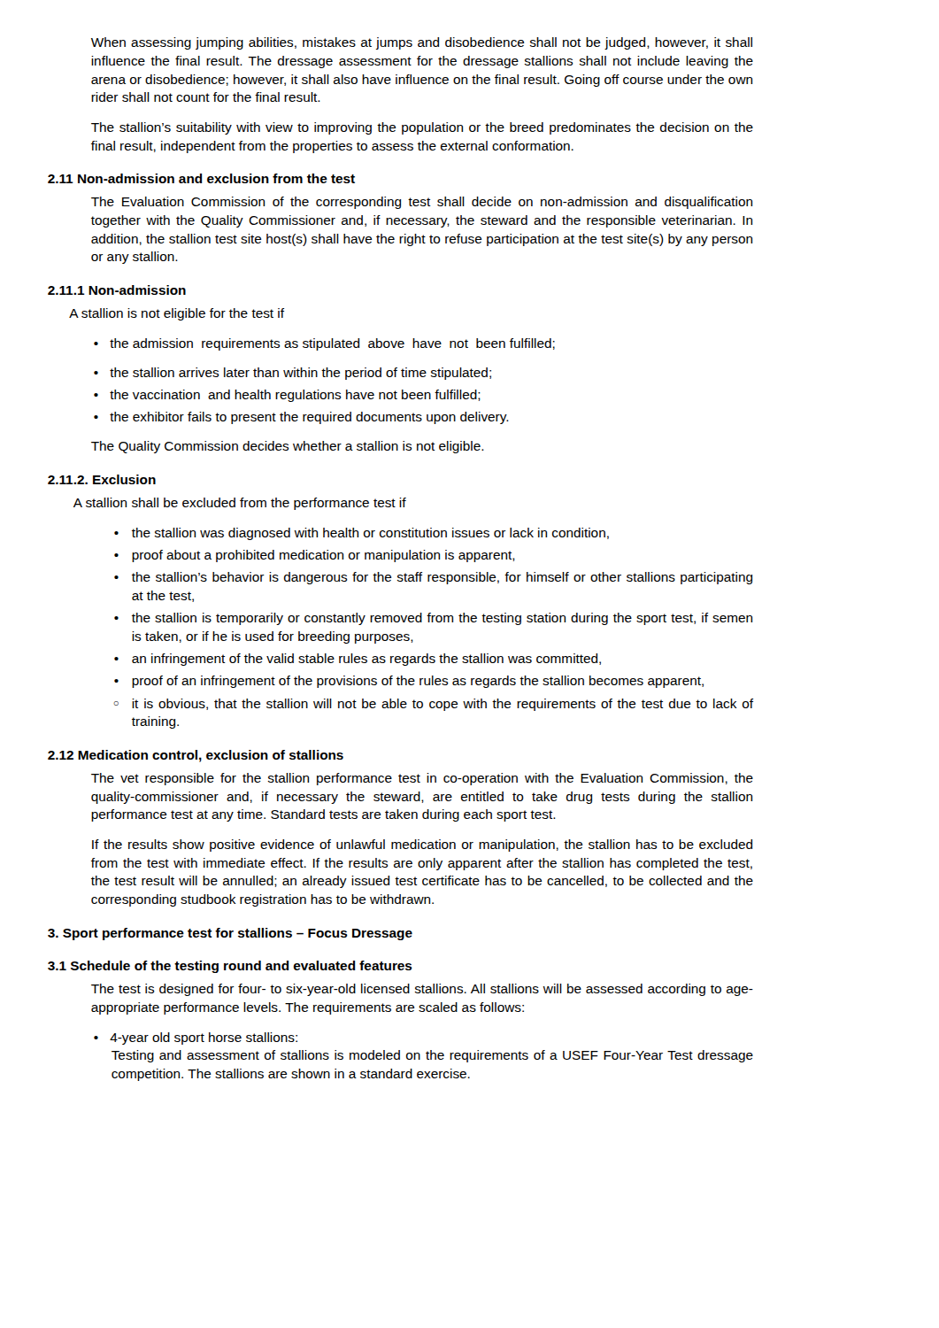When assessing jumping abilities, mistakes at jumps and disobedience shall not be judged, however, it shall influence the final result. The dressage assessment for the dressage stallions shall not include leaving the arena or disobedience; however, it shall also have influence on the final result. Going off course under the own rider shall not count for the final result.
The stallion’s suitability with view to improving the population or the breed predominates the decision on the final result, independent from the properties to assess the external conformation.
2.11 Non-admission and exclusion from the test
The Evaluation Commission of the corresponding test shall decide on non-admission and disqualification together with the Quality Commissioner and, if necessary, the steward and the responsible veterinarian. In addition, the stallion test site host(s) shall have the right to refuse participation at the test site(s) by any person or any stallion.
2.11.1 Non-admission
A stallion is not eligible for the test if
the admission requirements as stipulated above have not been fulfilled;
the stallion arrives later than within the period of time stipulated;
the vaccination and health regulations have not been fulfilled;
the exhibitor fails to present the required documents upon delivery.
The Quality Commission decides whether a stallion is not eligible.
2.11.2. Exclusion
A stallion shall be excluded from the performance test if
the stallion was diagnosed with health or constitution issues or lack in condition,
proof about a prohibited medication or manipulation is apparent,
the stallion’s behavior is dangerous for the staff responsible, for himself or other stallions participating at the test,
the stallion is temporarily or constantly removed from the testing station during the sport test, if semen is taken, or if he is used for breeding purposes,
an infringement of the valid stable rules as regards the stallion was committed,
proof of an infringement of the provisions of the rules as regards the stallion becomes apparent,
it is obvious, that the stallion will not be able to cope with the requirements of the test due to lack of training.
2.12 Medication control, exclusion of stallions
The vet responsible for the stallion performance test in co-operation with the Evaluation Commission, the quality-commissioner and, if necessary the steward, are entitled to take drug tests during the stallion performance test at any time. Standard tests are taken during each sport test.
If the results show positive evidence of unlawful medication or manipulation, the stallion has to be excluded from the test with immediate effect. If the results are only apparent after the stallion has completed the test, the test result will be annulled; an already issued test certificate has to be cancelled, to be collected and the corresponding studbook registration has to be withdrawn.
3. Sport performance test for stallions – Focus Dressage
3.1 Schedule of the testing round and evaluated features
The test is designed for four- to six-year-old licensed stallions. All stallions will be assessed according to age-appropriate performance levels. The requirements are scaled as follows:
4-year old sport horse stallions:
Testing and assessment of stallions is modeled on the requirements of a USEF Four-Year Test dressage competition. The stallions are shown in a standard exercise.